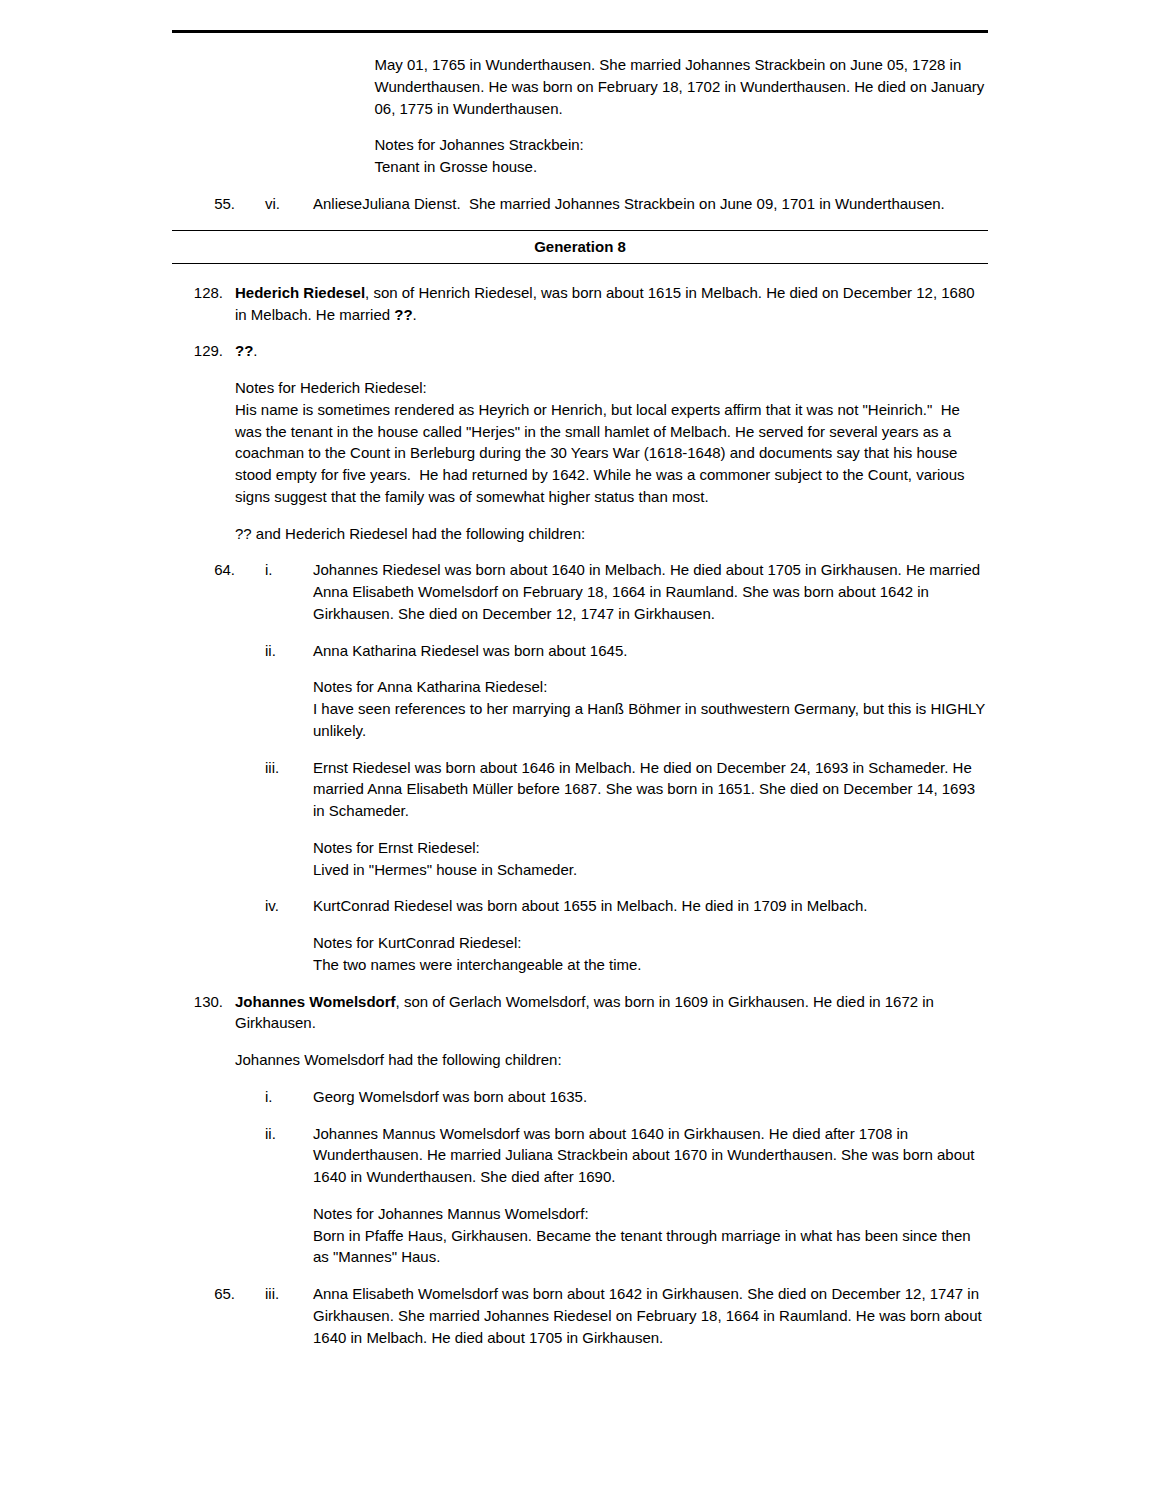May 01, 1765 in Wunderthausen. She married Johannes Strackbein on June 05, 1728 in Wunderthausen. He was born on February 18, 1702 in Wunderthausen. He died on January 06, 1775 in Wunderthausen.
Notes for Johannes Strackbein:
Tenant in Grosse house.
55.
vi.
AnlieseJuliana Dienst. She married Johannes Strackbein on June 09, 1701 in Wunderthausen.
Generation 8
128. Hederich Riedesel, son of Henrich Riedesel, was born about 1615 in Melbach. He died on December 12, 1680 in Melbach. He married ??.
129. ??.
Notes for Hederich Riedesel:
His name is sometimes rendered as Heyrich or Henrich, but local experts affirm that it was not "Heinrich." He was the tenant in the house called "Herjes" in the small hamlet of Melbach. He served for several years as a coachman to the Count in Berleburg during the 30 Years War (1618-1648) and documents say that his house stood empty for five years. He had returned by 1642. While he was a commoner subject to the Count, various signs suggest that the family was of somewhat higher status than most.
?? and Hederich Riedesel had the following children:
64.
i.
Johannes Riedesel was born about 1640 in Melbach. He died about 1705 in Girkhausen. He married Anna Elisabeth Womelsdorf on February 18, 1664 in Raumland. She was born about 1642 in Girkhausen. She died on December 12, 1747 in Girkhausen.
ii.
Anna Katharina Riedesel was born about 1645.
Notes for Anna Katharina Riedesel:
I have seen references to her marrying a Hanß Böhmer in southwestern Germany, but this is HIGHLY unlikely.
iii.
Ernst Riedesel was born about 1646 in Melbach. He died on December 24, 1693 in Schameder. He married Anna Elisabeth Müller before 1687. She was born in 1651. She died on December 14, 1693 in Schameder.
Notes for Ernst Riedesel:
Lived in "Hermes" house in Schameder.
iv.
KurtConrad Riedesel was born about 1655 in Melbach. He died in 1709 in Melbach.
Notes for KurtConrad Riedesel:
The two names were interchangeable at the time.
130. Johannes Womelsdorf, son of Gerlach Womelsdorf, was born in 1609 in Girkhausen. He died in 1672 in Girkhausen.
Johannes Womelsdorf had the following children:
i.
Georg Womelsdorf was born about 1635.
ii.
Johannes Mannus Womelsdorf was born about 1640 in Girkhausen. He died after 1708 in Wunderthausen. He married Juliana Strackbein about 1670 in Wunderthausen. She was born about 1640 in Wunderthausen. She died after 1690.
Notes for Johannes Mannus Womelsdorf:
Born in Pfaffe Haus, Girkhausen. Became the tenant through marriage in what has been since then as "Mannes" Haus.
65.
iii.
Anna Elisabeth Womelsdorf was born about 1642 in Girkhausen. She died on December 12, 1747 in Girkhausen. She married Johannes Riedesel on February 18, 1664 in Raumland. He was born about 1640 in Melbach. He died about 1705 in Girkhausen.